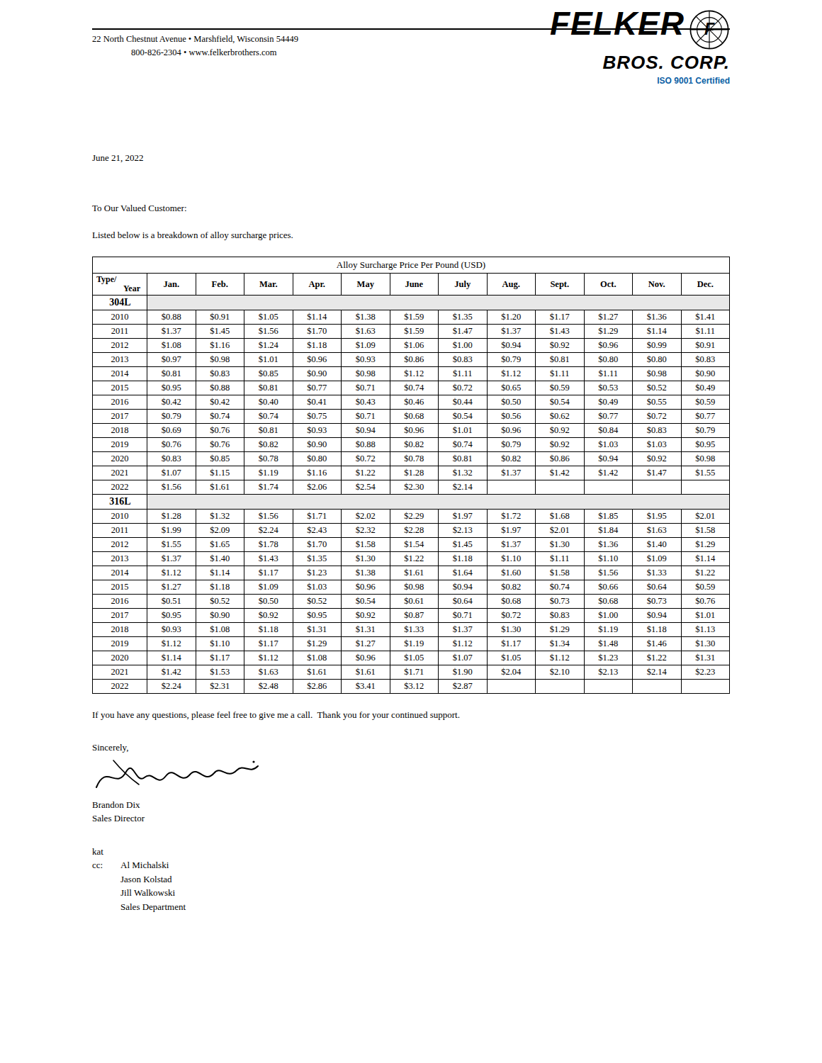22 North Chestnut Avenue • Marshfield, Wisconsin 54449
800-826-2304 • www.felkerbrothers.com
FELKER F
BROS. CORP.
ISO 9001 Certified
June 21, 2022
To Our Valued Customer:
Listed below is a breakdown of alloy surcharge prices.
Alloy Surcharge Price Per Pound (USD)
| Type/ Year | Jan. | Feb. | Mar. | Apr. | May | June | July | Aug. | Sept. | Oct. | Nov. | Dec. |
| --- | --- | --- | --- | --- | --- | --- | --- | --- | --- | --- | --- | --- |
| 304L | |
| 2010 | $0.88 | $0.91 | $1.05 | $1.14 | $1.38 | $1.59 | $1.35 | $1.20 | $1.17 | $1.27 | $1.36 | $1.41 |
| 2011 | $1.37 | $1.45 | $1.56 | $1.70 | $1.63 | $1.59 | $1.47 | $1.37 | $1.43 | $1.29 | $1.14 | $1.11 |
| 2012 | $1.08 | $1.16 | $1.24 | $1.18 | $1.09 | $1.06 | $1.00 | $0.94 | $0.92 | $0.96 | $0.99 | $0.91 |
| 2013 | $0.97 | $0.98 | $1.01 | $0.96 | $0.93 | $0.86 | $0.83 | $0.79 | $0.81 | $0.80 | $0.80 | $0.83 |
| 2014 | $0.81 | $0.83 | $0.85 | $0.90 | $0.98 | $1.12 | $1.11 | $1.12 | $1.11 | $1.11 | $0.98 | $0.90 |
| 2015 | $0.95 | $0.88 | $0.81 | $0.77 | $0.71 | $0.74 | $0.72 | $0.65 | $0.59 | $0.53 | $0.52 | $0.49 |
| 2016 | $0.42 | $0.42 | $0.40 | $0.41 | $0.43 | $0.46 | $0.44 | $0.50 | $0.54 | $0.49 | $0.55 | $0.59 |
| 2017 | $0.79 | $0.74 | $0.74 | $0.75 | $0.71 | $0.68 | $0.54 | $0.56 | $0.62 | $0.77 | $0.72 | $0.77 |
| 2018 | $0.69 | $0.76 | $0.81 | $0.93 | $0.94 | $0.96 | $1.01 | $0.96 | $0.92 | $0.84 | $0.83 | $0.79 |
| 2019 | $0.76 | $0.76 | $0.82 | $0.90 | $0.88 | $0.82 | $0.74 | $0.79 | $0.92 | $1.03 | $1.03 | $0.95 |
| 2020 | $0.83 | $0.85 | $0.78 | $0.80 | $0.72 | $0.78 | $0.81 | $0.82 | $0.86 | $0.94 | $0.92 | $0.98 |
| 2021 | $1.07 | $1.15 | $1.19 | $1.16 | $1.22 | $1.28 | $1.32 | $1.37 | $1.42 | $1.42 | $1.47 | $1.55 |
| 2022 | $1.56 | $1.61 | $1.74 | $2.06 | $2.54 | $2.30 | $2.14 | | | | | |
| 316L | |
| 2010 | $1.28 | $1.32 | $1.56 | $1.71 | $2.02 | $2.29 | $1.97 | $1.72 | $1.68 | $1.85 | $1.95 | $2.01 |
| 2011 | $1.99 | $2.09 | $2.24 | $2.43 | $2.32 | $2.28 | $2.13 | $1.97 | $2.01 | $1.84 | $1.63 | $1.58 |
| 2012 | $1.55 | $1.65 | $1.78 | $1.70 | $1.58 | $1.54 | $1.45 | $1.37 | $1.30 | $1.36 | $1.40 | $1.29 |
| 2013 | $1.37 | $1.40 | $1.43 | $1.35 | $1.30 | $1.22 | $1.18 | $1.10 | $1.11 | $1.10 | $1.09 | $1.14 |
| 2014 | $1.12 | $1.14 | $1.17 | $1.23 | $1.38 | $1.61 | $1.64 | $1.60 | $1.58 | $1.56 | $1.33 | $1.22 |
| 2015 | $1.27 | $1.18 | $1.09 | $1.03 | $0.96 | $0.98 | $0.94 | $0.82 | $0.74 | $0.66 | $0.64 | $0.59 |
| 2016 | $0.51 | $0.52 | $0.50 | $0.52 | $0.54 | $0.61 | $0.64 | $0.68 | $0.73 | $0.68 | $0.73 | $0.76 |
| 2017 | $0.95 | $0.90 | $0.92 | $0.95 | $0.92 | $0.87 | $0.71 | $0.72 | $0.83 | $1.00 | $0.94 | $1.01 |
| 2018 | $0.93 | $1.08 | $1.18 | $1.31 | $1.31 | $1.33 | $1.37 | $1.30 | $1.29 | $1.19 | $1.18 | $1.13 |
| 2019 | $1.12 | $1.10 | $1.17 | $1.29 | $1.27 | $1.19 | $1.12 | $1.17 | $1.34 | $1.48 | $1.46 | $1.30 |
| 2020 | $1.14 | $1.17 | $1.12 | $1.08 | $0.96 | $1.05 | $1.07 | $1.05 | $1.12 | $1.23 | $1.22 | $1.31 |
| 2021 | $1.42 | $1.53 | $1.63 | $1.61 | $1.61 | $1.71 | $1.90 | $2.04 | $2.10 | $2.13 | $2.14 | $2.23 |
| 2022 | $2.24 | $2.31 | $2.48 | $2.86 | $3.41 | $3.12 | $2.87 | | | | | |
If you have any questions, please feel free to give me a call. Thank you for your continued support.
Sincerely,
Brandon Dix
Sales Director
kat
cc: Al Michalski
Jason Kolstad
Jill Walkowski
Sales Department